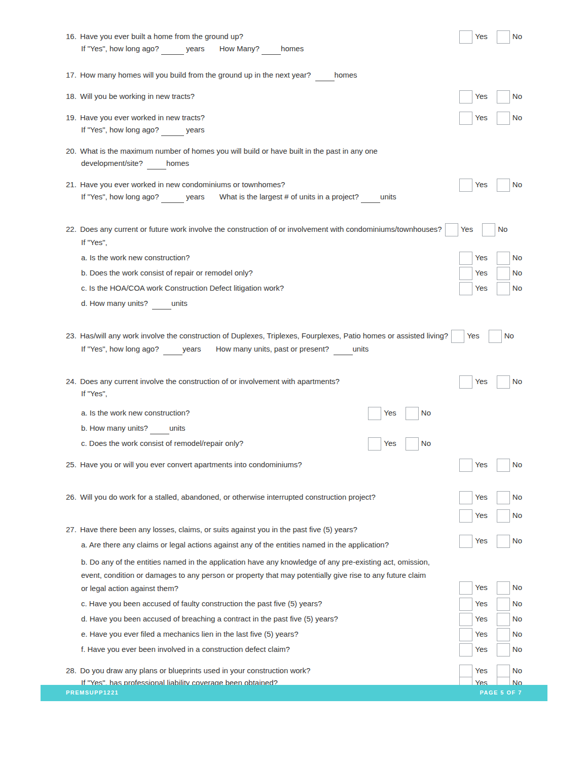16. Have you ever built a home from the ground up?
Yes No
If "Yes", how long ago? years How Many? homes
17. How many homes will you build from the ground up in the next year? homes
18. Will you be working in new tracts?
Yes No
19. Have you ever worked in new tracts?
Yes No
If "Yes", how long ago? years
20. What is the maximum number of homes you will build or have built in the past in any one
development/site? homes
21. Have you ever worked in new condominiums or townhomes?
Yes No
If "Yes", how long ago? years What is the largest # of units in a project? units
22. Does any current or future work involve the construction of or involvement with condominiums/townhouses? Yes No
If "Yes",
a. Is the work new construction?
Yes No
b. Does the work consist of repair or remodel only?
Yes No
c. Is the HOA/COA work Construction Defect litigation work?
Yes No
d. How many units? units
23. Has/will any work involve the construction of Duplexes, Triplexes, Fourplexes, Patio homes or assisted living? Yes No
If "Yes", how long ago? years How many units, past or present? units
24. Does any current involve the construction of or involvement with apartments?
Yes No
If "Yes",
a. Is the work new construction?
Yes No
b. How many units? units
c. Does the work consist of remodel/repair only?
Yes No
25. Have you or will you ever convert apartments into condominiums?
Yes No
26. Will you do work for a stalled, abandoned, or otherwise interrupted construction project?
Yes No
27. Have there been any losses, claims, or suits against you in the past five (5) years?
Yes No
a. Are there any claims or legal actions against any of the entities named in the application?
Yes No
b. Do any of the entities named in the application have any knowledge of any pre-existing act, omission,
event, condition or damages to any person or property that may potentially give rise to any future claim
or legal action against them?
Yes No
c. Have you been accused of faulty construction the past five (5) years?
Yes No
d. Have you been accused of breaching a contract in the past five (5) years?
Yes No
e. Have you ever filed a mechanics lien in the last five (5) years?
Yes No
f. Have you ever been involved in a construction defect claim?
Yes No
28. Do you draw any plans or blueprints used in your construction work?
Yes No
If "Yes", has professional liability coverage been obtained?
Yes No
Limit of professional liability $
PREMSUPP1221 PAGE 5 OF 7